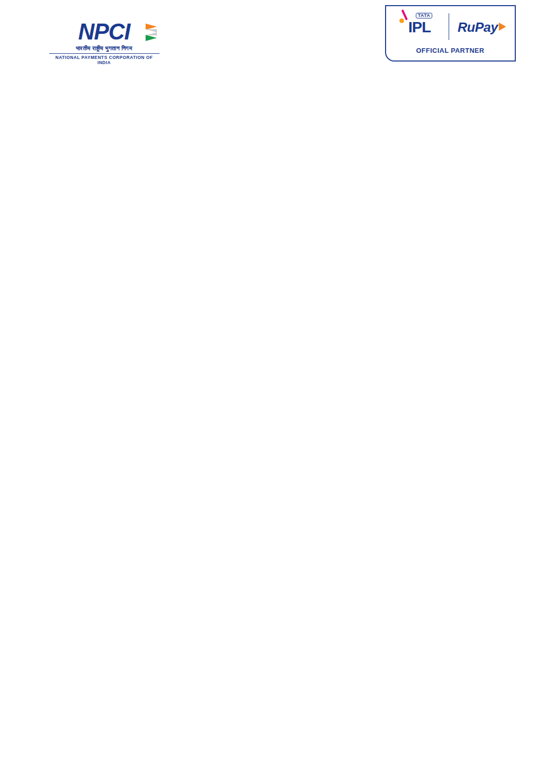NPCI
भारतीय राष्ट्रीय भुगतान निगम
NATIONAL PAYMENTS CORPORATION OF INDIA
TATA
IPL
RuPay
OFFICIAL PARTNER